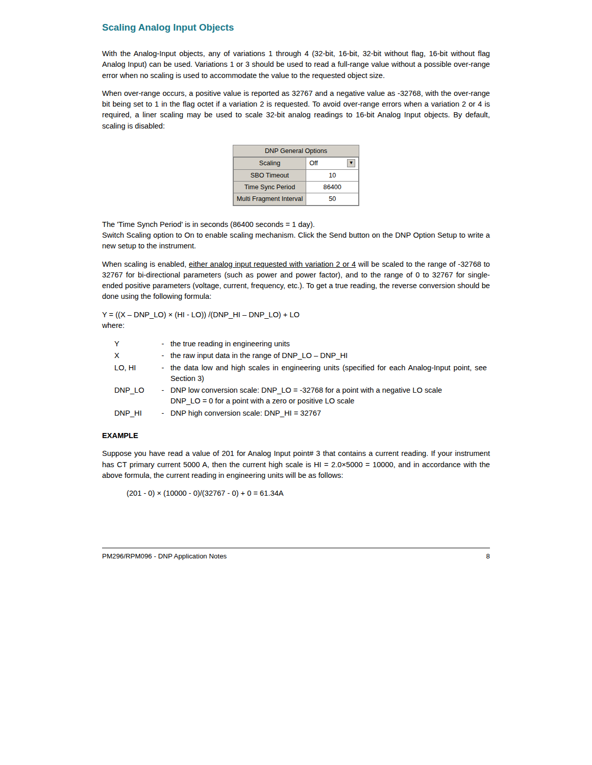Scaling Analog Input Objects
With the Analog-Input objects, any of variations 1 through 4 (32-bit, 16-bit, 32-bit without flag, 16-bit without flag Analog Input) can be used. Variations 1 or 3 should be used to read a full-range value without a possible over-range error when no scaling is used to accommodate the value to the requested object size.
When over-range occurs, a positive value is reported as 32767 and a negative value as -32768, with the over-range bit being set to 1 in the flag octet if a variation 2 is requested. To avoid over-range errors when a variation 2 or 4 is required, a liner scaling may be used to scale 32-bit analog readings to 16-bit Analog Input objects. By default, scaling is disabled:
DNP General Options
| Scaling | Off ▼ |
| SBO Timeout | 10 |
| Time Sync Period | 86400 |
| Multi Fragment Interval | 50 |
The 'Time Synch Period' is in seconds (86400 seconds = 1 day).
Switch Scaling option to On to enable scaling mechanism. Click the Send button on the DNP Option Setup to write a new setup to the instrument.
When scaling is enabled, either analog input requested with variation 2 or 4 will be scaled to the range of -32768 to 32767 for bi-directional parameters (such as power and power factor), and to the range of 0 to 32767 for single-ended positive parameters (voltage, current, frequency, etc.). To get a true reading, the reverse conversion should be done using the following formula:
Y = ((X – DNP_LO) × (HI - LO)) /(DNP_HI – DNP_LO) + LO
where:
| Y | - | the true reading in engineering units |
| X | - | the raw input data in the range of DNP_LO – DNP_HI |
| LO, HI | - | the data low and high scales in engineering units (specified for each Analog-Input point, see Section 3) |
| DNP_LO | - | DNP low conversion scale: DNP_LO = -32768 for a point with a negative LO scale DNP_LO = 0 for a point with a zero or positive LO scale |
| DNP_HI | - | DNP high conversion scale: DNP_HI = 32767 |
EXAMPLE
Suppose you have read a value of 201 for Analog Input point# 3 that contains a current reading. If your instrument has CT primary current 5000 A, then the current high scale is HI = 2.0×5000 = 10000, and in accordance with the above formula, the current reading in engineering units will be as follows:
(201 - 0) × (10000 - 0)/(32767 - 0) + 0 = 61.34A
PM296/RPM096 - DNP Application Notes 8